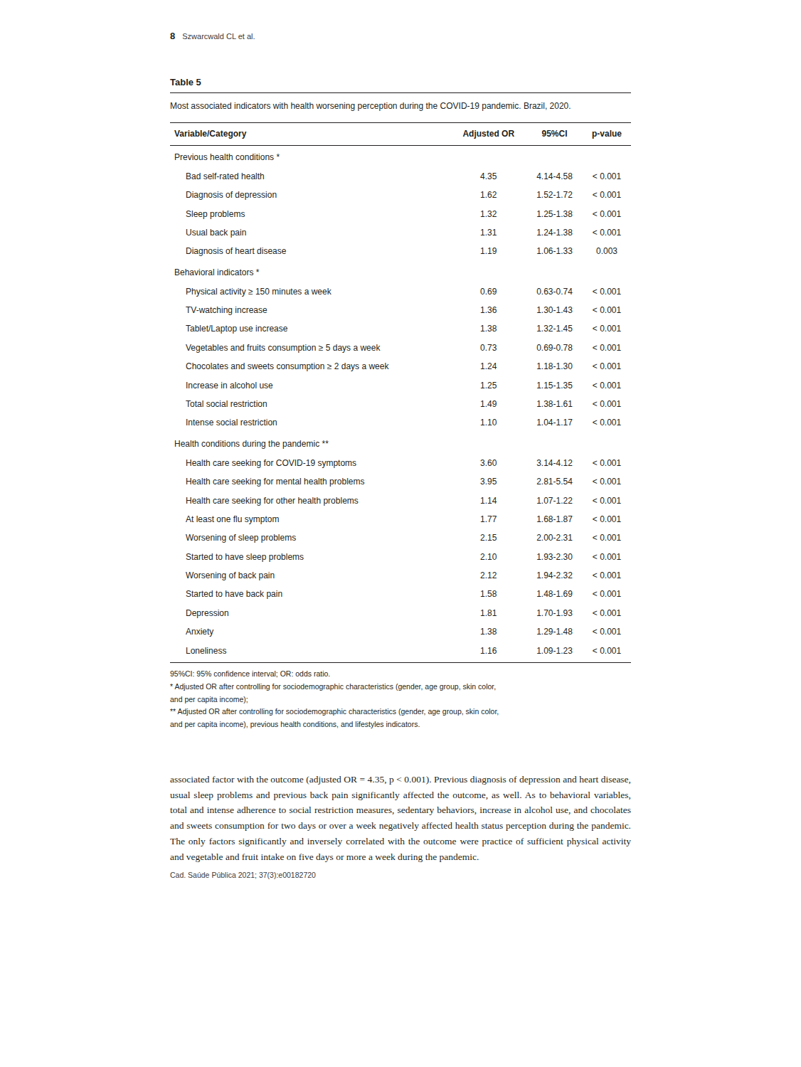8 Szwarcwald CL et al.
Table 5
Most associated indicators with health worsening perception during the COVID-19 pandemic. Brazil, 2020.
| Variable/Category | Adjusted OR | 95%CI | p-value |
| --- | --- | --- | --- |
| Previous health conditions * | | | |
| Bad self-rated health | 4.35 | 4.14-4.58 | < 0.001 |
| Diagnosis of depression | 1.62 | 1.52-1.72 | < 0.001 |
| Sleep problems | 1.32 | 1.25-1.38 | < 0.001 |
| Usual back pain | 1.31 | 1.24-1.38 | < 0.001 |
| Diagnosis of heart disease | 1.19 | 1.06-1.33 | 0.003 |
| Behavioral indicators * | | | |
| Physical activity ≥ 150 minutes a week | 0.69 | 0.63-0.74 | < 0.001 |
| TV-watching increase | 1.36 | 1.30-1.43 | < 0.001 |
| Tablet/Laptop use increase | 1.38 | 1.32-1.45 | < 0.001 |
| Vegetables and fruits consumption ≥ 5 days a week | 0.73 | 0.69-0.78 | < 0.001 |
| Chocolates and sweets consumption ≥ 2 days a week | 1.24 | 1.18-1.30 | < 0.001 |
| Increase in alcohol use | 1.25 | 1.15-1.35 | < 0.001 |
| Total social restriction | 1.49 | 1.38-1.61 | < 0.001 |
| Intense social restriction | 1.10 | 1.04-1.17 | < 0.001 |
| Health conditions during the pandemic ** | | | |
| Health care seeking for COVID-19 symptoms | 3.60 | 3.14-4.12 | < 0.001 |
| Health care seeking for mental health problems | 3.95 | 2.81-5.54 | < 0.001 |
| Health care seeking for other health problems | 1.14 | 1.07-1.22 | < 0.001 |
| At least one flu symptom | 1.77 | 1.68-1.87 | < 0.001 |
| Worsening of sleep problems | 2.15 | 2.00-2.31 | < 0.001 |
| Started to have sleep problems | 2.10 | 1.93-2.30 | < 0.001 |
| Worsening of back pain | 2.12 | 1.94-2.32 | < 0.001 |
| Started to have back pain | 1.58 | 1.48-1.69 | < 0.001 |
| Depression | 1.81 | 1.70-1.93 | < 0.001 |
| Anxiety | 1.38 | 1.29-1.48 | < 0.001 |
| Loneliness | 1.16 | 1.09-1.23 | < 0.001 |
95%CI: 95% confidence interval; OR: odds ratio.
* Adjusted OR after controlling for sociodemographic characteristics (gender, age group, skin color,
and per capita income);
** Adjusted OR after controlling for sociodemographic characteristics (gender, age group, skin color,
and per capita income), previous health conditions, and lifestyles indicators.
associated factor with the outcome (adjusted OR = 4.35, p < 0.001). Previous diagnosis of depression and heart disease, usual sleep problems and previous back pain significantly affected the outcome, as well. As to behavioral variables, total and intense adherence to social restriction measures, sedentary behaviors, increase in alcohol use, and chocolates and sweets consumption for two days or over a week negatively affected health status perception during the pandemic. The only factors significantly and inversely correlated with the outcome were practice of sufficient physical activity and vegetable and fruit intake on five days or more a week during the pandemic.
Cad. Saúde Pública 2021; 37(3):e00182720